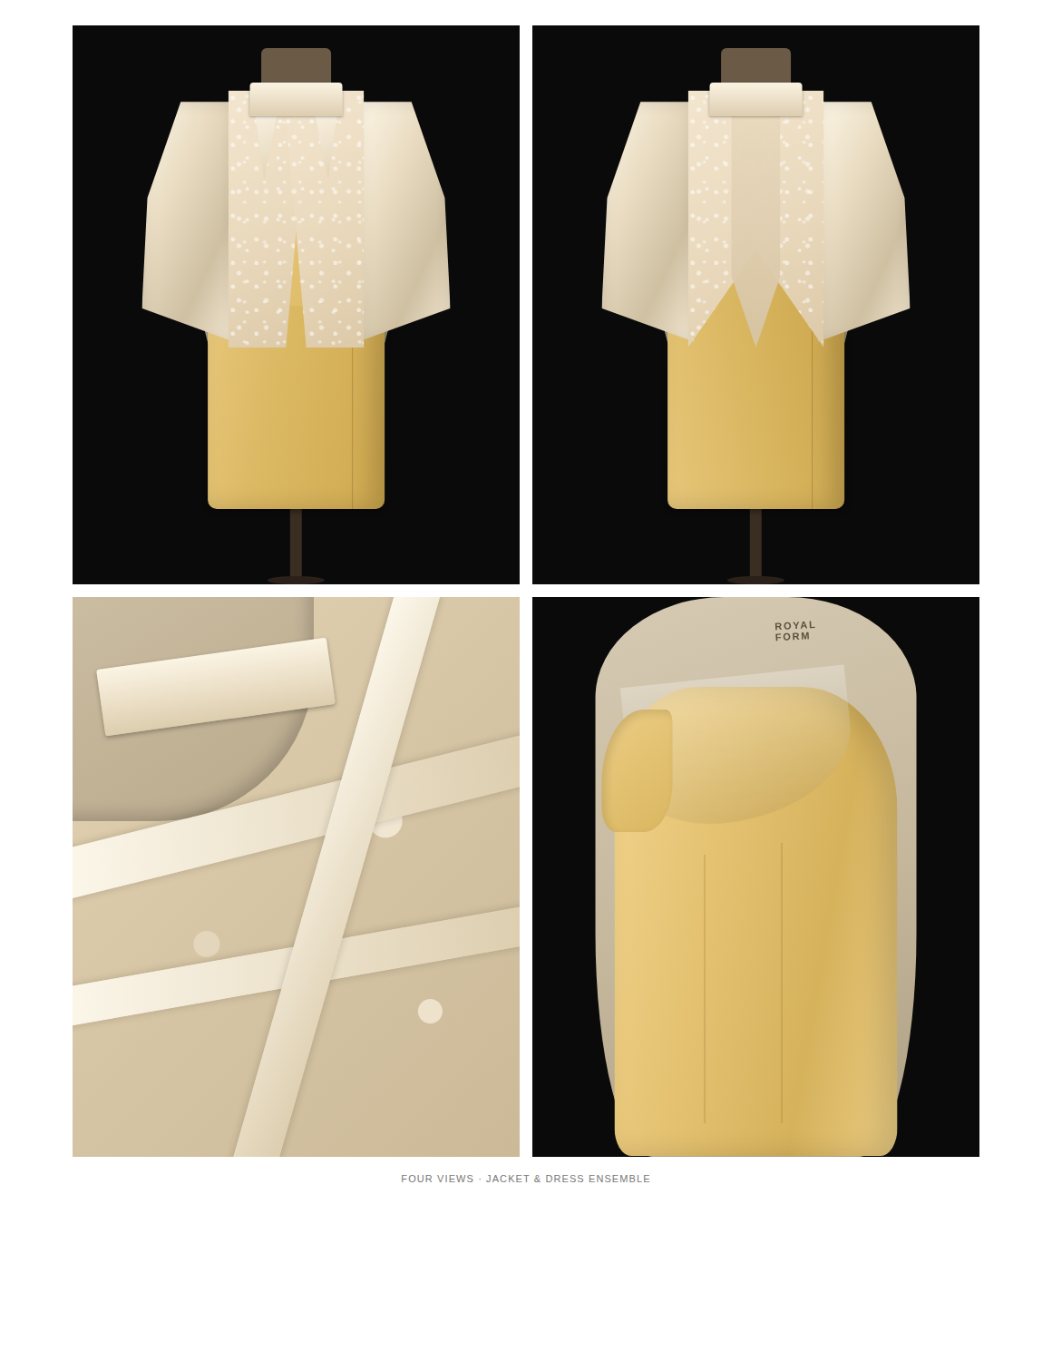ROYAL
FORM
Front — open jacket over sheath dress
ROYAL
FORM
Back — inset V panel, flared sleeves
Detail — dotted brocade, satin bands, stand collar
ROYAL
FORM
Detail — cowl drape, cap sleeve, shaped seams
Four views · jacket & dress ensemble